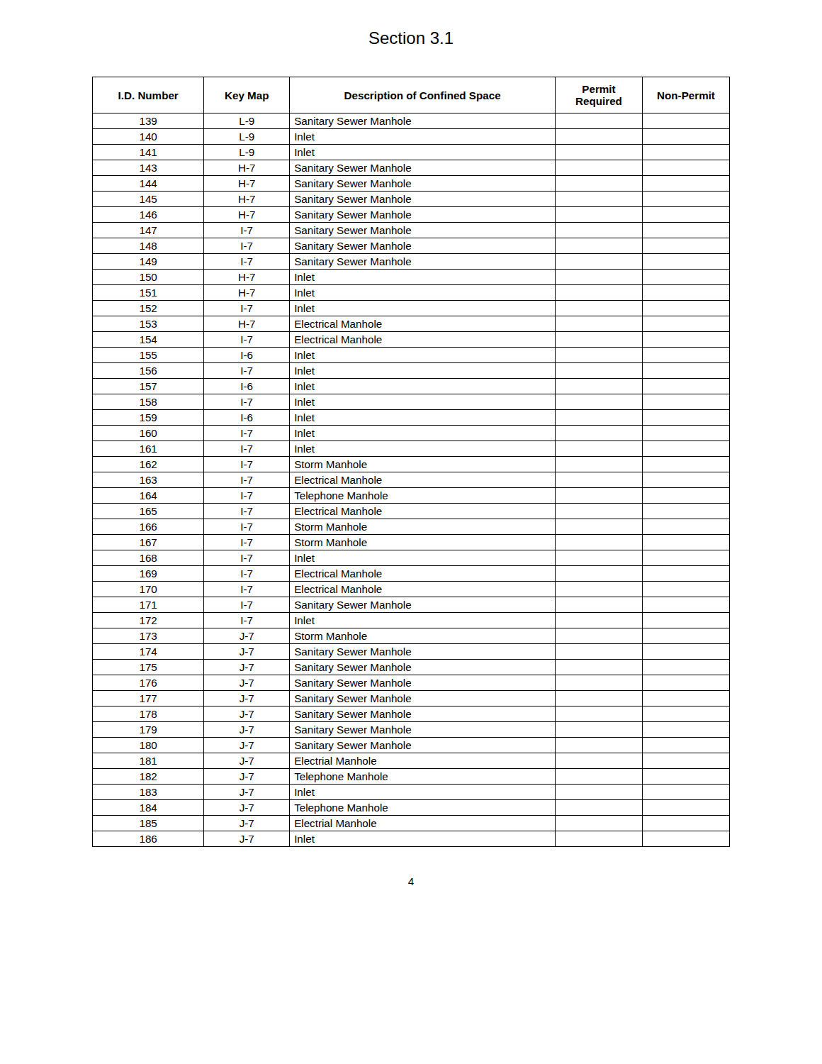Section 3.1
| I.D. Number | Key Map | Description of Confined Space | Permit Required | Non-Permit |
| --- | --- | --- | --- | --- |
| 139 | L-9 | Sanitary Sewer Manhole | | |
| 140 | L-9 | Inlet | | |
| 141 | L-9 | Inlet | | |
| 143 | H-7 | Sanitary Sewer Manhole | | |
| 144 | H-7 | Sanitary Sewer Manhole | | |
| 145 | H-7 | Sanitary Sewer Manhole | | |
| 146 | H-7 | Sanitary Sewer Manhole | | |
| 147 | I-7 | Sanitary Sewer Manhole | | |
| 148 | I-7 | Sanitary Sewer Manhole | | |
| 149 | I-7 | Sanitary Sewer Manhole | | |
| 150 | H-7 | Inlet | | |
| 151 | H-7 | Inlet | | |
| 152 | I-7 | Inlet | | |
| 153 | H-7 | Electrical Manhole | | |
| 154 | I-7 | Electrical Manhole | | |
| 155 | I-6 | Inlet | | |
| 156 | I-7 | Inlet | | |
| 157 | I-6 | Inlet | | |
| 158 | I-7 | Inlet | | |
| 159 | I-6 | Inlet | | |
| 160 | I-7 | Inlet | | |
| 161 | I-7 | Inlet | | |
| 162 | I-7 | Storm Manhole | | |
| 163 | I-7 | Electrical Manhole | | |
| 164 | I-7 | Telephone Manhole | | |
| 165 | I-7 | Electrical Manhole | | |
| 166 | I-7 | Storm Manhole | | |
| 167 | I-7 | Storm Manhole | | |
| 168 | I-7 | Inlet | | |
| 169 | I-7 | Electrical Manhole | | |
| 170 | I-7 | Electrical Manhole | | |
| 171 | I-7 | Sanitary Sewer Manhole | | |
| 172 | I-7 | Inlet | | |
| 173 | J-7 | Storm Manhole | | |
| 174 | J-7 | Sanitary Sewer Manhole | | |
| 175 | J-7 | Sanitary Sewer Manhole | | |
| 176 | J-7 | Sanitary Sewer Manhole | | |
| 177 | J-7 | Sanitary Sewer Manhole | | |
| 178 | J-7 | Sanitary Sewer Manhole | | |
| 179 | J-7 | Sanitary Sewer Manhole | | |
| 180 | J-7 | Sanitary Sewer Manhole | | |
| 181 | J-7 | Electrial Manhole | | |
| 182 | J-7 | Telephone Manhole | | |
| 183 | J-7 | Inlet | | |
| 184 | J-7 | Telephone Manhole | | |
| 185 | J-7 | Electrial Manhole | | |
| 186 | J-7 | Inlet | | |
4